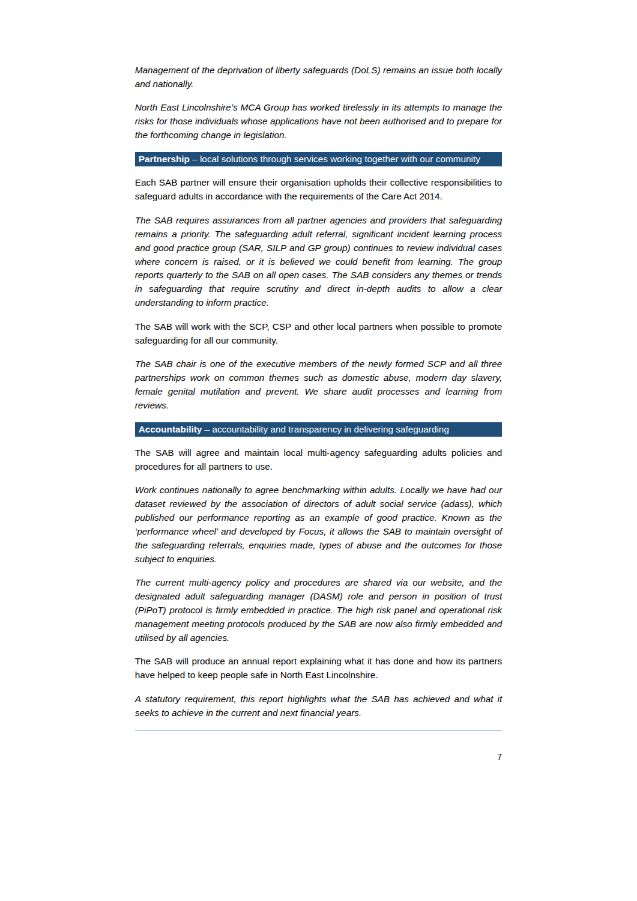Management of the deprivation of liberty safeguards (DoLS) remains an issue both locally and nationally.
North East Lincolnshire’s MCA Group has worked tirelessly in its attempts to manage the risks for those individuals whose applications have not been authorised and to prepare for the forthcoming change in legislation.
Partnership – local solutions through services working together with our community
Each SAB partner will ensure their organisation upholds their collective responsibilities to safeguard adults in accordance with the requirements of the Care Act 2014.
The SAB requires assurances from all partner agencies and providers that safeguarding remains a priority. The safeguarding adult referral, significant incident learning process and good practice group (SAR, SILP and GP group) continues to review individual cases where concern is raised, or it is believed we could benefit from learning. The group reports quarterly to the SAB on all open cases. The SAB considers any themes or trends in safeguarding that require scrutiny and direct in-depth audits to allow a clear understanding to inform practice.
The SAB will work with the SCP, CSP and other local partners when possible to promote safeguarding for all our community.
The SAB chair is one of the executive members of the newly formed SCP and all three partnerships work on common themes such as domestic abuse, modern day slavery, female genital mutilation and prevent. We share audit processes and learning from reviews.
Accountability – accountability and transparency in delivering safeguarding
The SAB will agree and maintain local multi-agency safeguarding adults policies and procedures for all partners to use.
Work continues nationally to agree benchmarking within adults. Locally we have had our dataset reviewed by the association of directors of adult social service (adass), which published our performance reporting as an example of good practice. Known as the ‘performance wheel’ and developed by Focus, it allows the SAB to maintain oversight of the safeguarding referrals, enquiries made, types of abuse and the outcomes for those subject to enquiries.
The current multi-agency policy and procedures are shared via our website, and the designated adult safeguarding manager (DASM) role and person in position of trust (PiPoT) protocol is firmly embedded in practice. The high risk panel and operational risk management meeting protocols produced by the SAB are now also firmly embedded and utilised by all agencies.
The SAB will produce an annual report explaining what it has done and how its partners have helped to keep people safe in North East Lincolnshire.
A statutory requirement, this report highlights what the SAB has achieved and what it seeks to achieve in the current and next financial years.
7